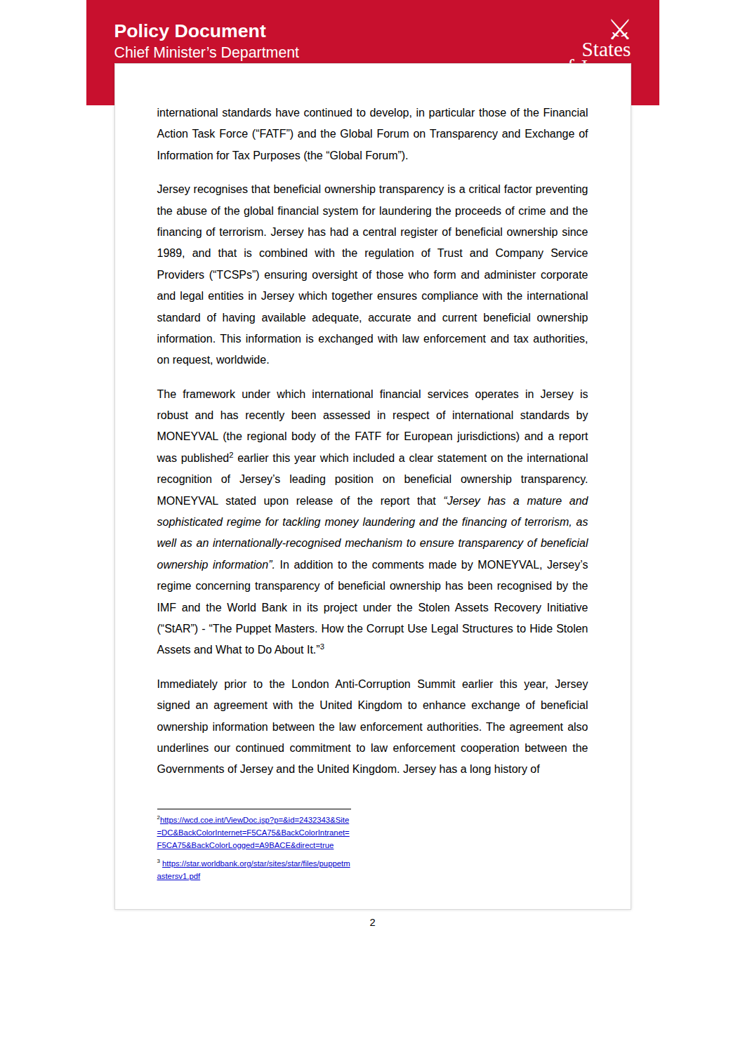Policy Document
Chief Minister’s Department
⚔ States of Jersey
2 November 2016
international standards have continued to develop, in particular those of the Financial Action Task Force (“FATF”) and the Global Forum on Transparency and Exchange of Information for Tax Purposes (the “Global Forum”).
Jersey recognises that beneficial ownership transparency is a critical factor preventing the abuse of the global financial system for laundering the proceeds of crime and the financing of terrorism. Jersey has had a central register of beneficial ownership since 1989, and that is combined with the regulation of Trust and Company Service Providers (“TCSPs”) ensuring oversight of those who form and administer corporate and legal entities in Jersey which together ensures compliance with the international standard of having available adequate, accurate and current beneficial ownership information. This information is exchanged with law enforcement and tax authorities, on request, worldwide.
The framework under which international financial services operates in Jersey is robust and has recently been assessed in respect of international standards by MONEYVAL (the regional body of the FATF for European jurisdictions) and a report was published2 earlier this year which included a clear statement on the international recognition of Jersey’s leading position on beneficial ownership transparency. MONEYVAL stated upon release of the report that “Jersey has a mature and sophisticated regime for tackling money laundering and the financing of terrorism, as well as an internationally-recognised mechanism to ensure transparency of beneficial ownership information”. In addition to the comments made by MONEYVAL, Jersey’s regime concerning transparency of beneficial ownership has been recognised by the IMF and the World Bank in its project under the Stolen Assets Recovery Initiative (“StAR”) - “The Puppet Masters. How the Corrupt Use Legal Structures to Hide Stolen Assets and What to Do About It.”3
Immediately prior to the London Anti-Corruption Summit earlier this year, Jersey signed an agreement with the United Kingdom to enhance exchange of beneficial ownership information between the law enforcement authorities. The agreement also underlines our continued commitment to law enforcement cooperation between the Governments of Jersey and the United Kingdom. Jersey has a long history of
2https://wcd.coe.int/ViewDoc.jsp?p=&id=2432343&Site=DC&BackColorInternet=F5CA75&BackColorIntranet=F5CA75&BackColorLogged=A9BACE&direct=true
3 https://star.worldbank.org/star/sites/star/files/puppetmastersv1.pdf
2